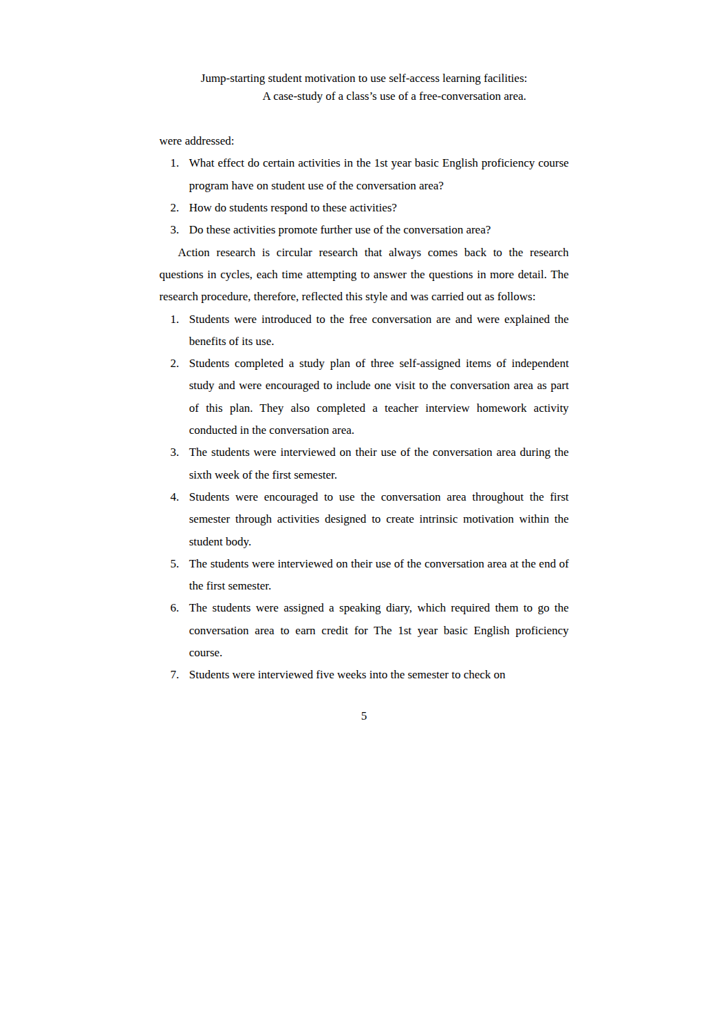Jump-starting student motivation to use self-access learning facilities: A case-study of a class’s use of a free-conversation area.
were addressed:
1. What effect do certain activities in the 1st year basic English proficiency course program have on student use of the conversation area?
2. How do students respond to these activities?
3. Do these activities promote further use of the conversation area?
Action research is circular research that always comes back to the research questions in cycles, each time attempting to answer the questions in more detail. The research procedure, therefore, reflected this style and was carried out as follows:
1. Students were introduced to the free conversation are and were explained the benefits of its use.
2. Students completed a study plan of three self-assigned items of independent study and were encouraged to include one visit to the conversation area as part of this plan. They also completed a teacher interview homework activity conducted in the conversation area.
3. The students were interviewed on their use of the conversation area during the sixth week of the first semester.
4. Students were encouraged to use the conversation area throughout the first semester through activities designed to create intrinsic motivation within the student body.
5. The students were interviewed on their use of the conversation area at the end of the first semester.
6. The students were assigned a speaking diary, which required them to go the conversation area to earn credit for The 1st year basic English proficiency course.
7. Students were interviewed five weeks into the semester to check on
5